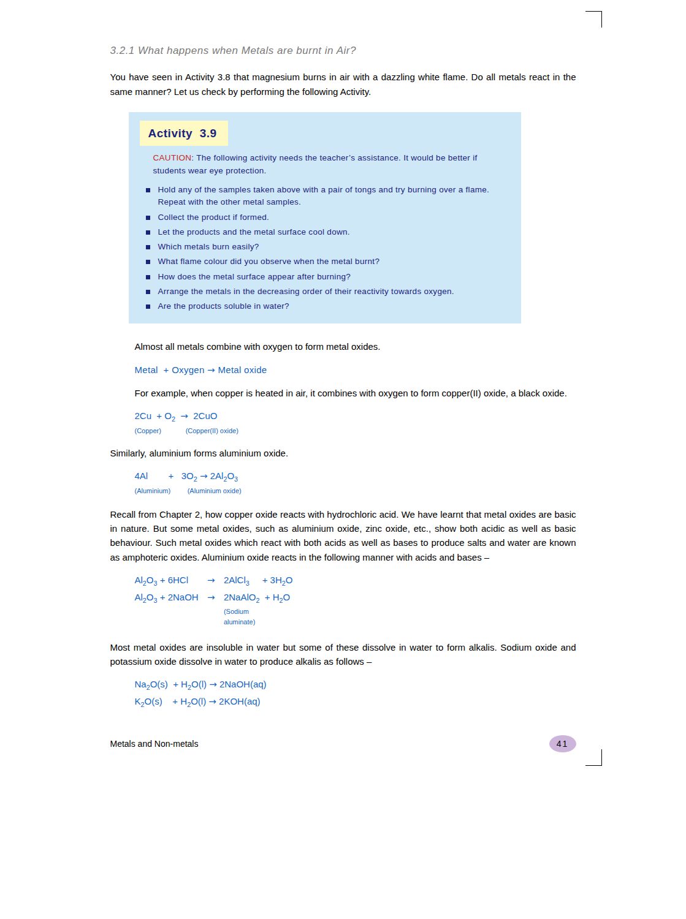3.2.1 What happens when Metals are burnt in Air?
You have seen in Activity 3.8 that magnesium burns in air with a dazzling white flame. Do all metals react in the same manner? Let us check by performing the following Activity.
Activity 3.9
CAUTION: The following activity needs the teacher’s assistance. It would be better if students wear eye protection.
Hold any of the samples taken above with a pair of tongs and try burning over a flame. Repeat with the other metal samples.
Collect the product if formed.
Let the products and the metal surface cool down.
Which metals burn easily?
What flame colour did you observe when the metal burnt?
How does the metal surface appear after burning?
Arrange the metals in the decreasing order of their reactivity towards oxygen.
Are the products soluble in water?
Almost all metals combine with oxygen to form metal oxides.
Metal + Oxygen → Metal oxide
For example, when copper is heated in air, it combines with oxygen to form copper(II) oxide, a black oxide.
| 2Cu + O 2 → 2CuO |
| (Copper) (Copper(II) oxide) |
Similarly, aluminium forms aluminium oxide.
| 4Al + 3O 2 → 2Al 2 O 3 |
| (Aluminium) (Aluminium oxide) |
Recall from Chapter 2, how copper oxide reacts with hydrochloric acid. We have learnt that metal oxides are basic in nature. But some metal oxides, such as aluminium oxide, zinc oxide, etc., show both acidic as well as basic behaviour. Such metal oxides which react with both acids as well as bases to produce salts and water are known as amphoteric oxides. Aluminium oxide reacts in the following manner with acids and bases –
| Al 2 O 3 + 6HCl | → | 2AlCl 3 + 3H 2 O |
| Al 2 O 3 + 2NaOH | → | 2NaAlO 2 + H 2 O |
| | | (Sodium aluminate) |
Most metal oxides are insoluble in water but some of these dissolve in water to form alkalis. Sodium oxide and potassium oxide dissolve in water to produce alkalis as follows –
| Na 2 O(s) + H 2 O(l) → 2NaOH(aq) |
| K 2 O(s) + H 2 O(l) → 2KOH(aq) |
Metals and Non-metals
41